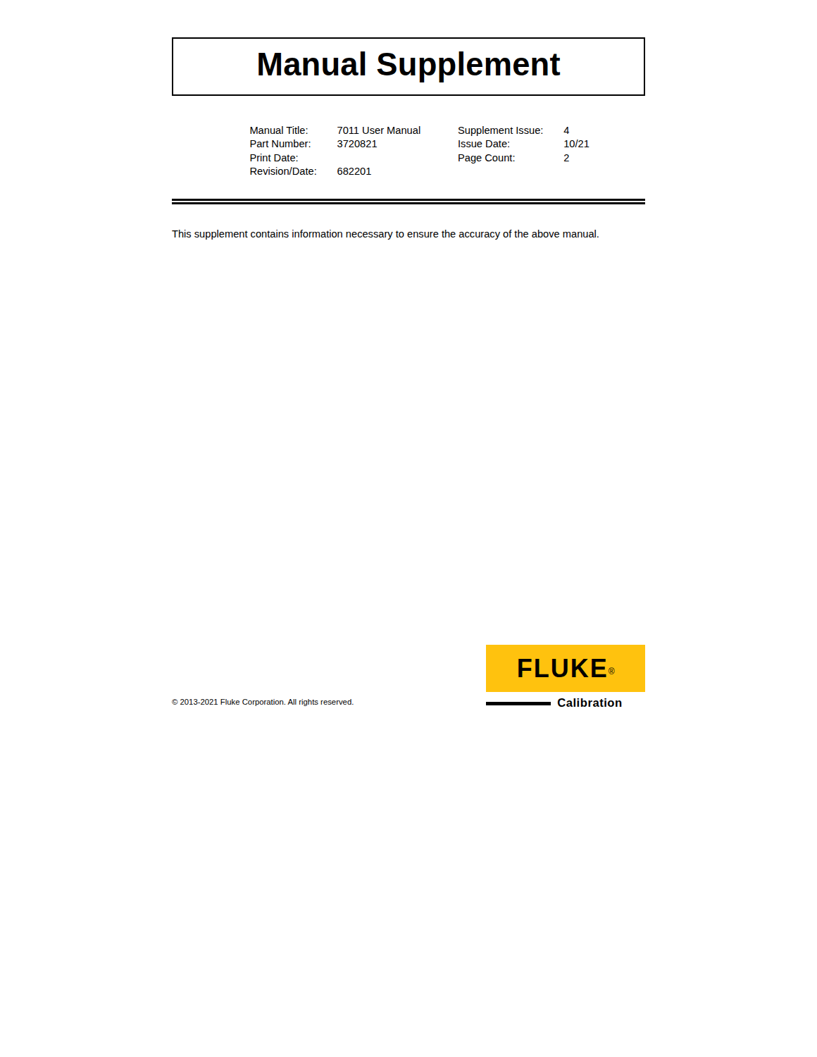Manual Supplement
| Manual Title: | 7011 User Manual | Supplement Issue: | 4 |
| Part Number: | 3720821 | Issue Date: | 10/21 |
| Print Date: | | Page Count: | 2 |
| Revision/Date: | 682201 | | |
This supplement contains information necessary to ensure the accuracy of the above manual.
© 2013-2021 Fluke Corporation. All rights reserved.
FLUKE®
Calibration